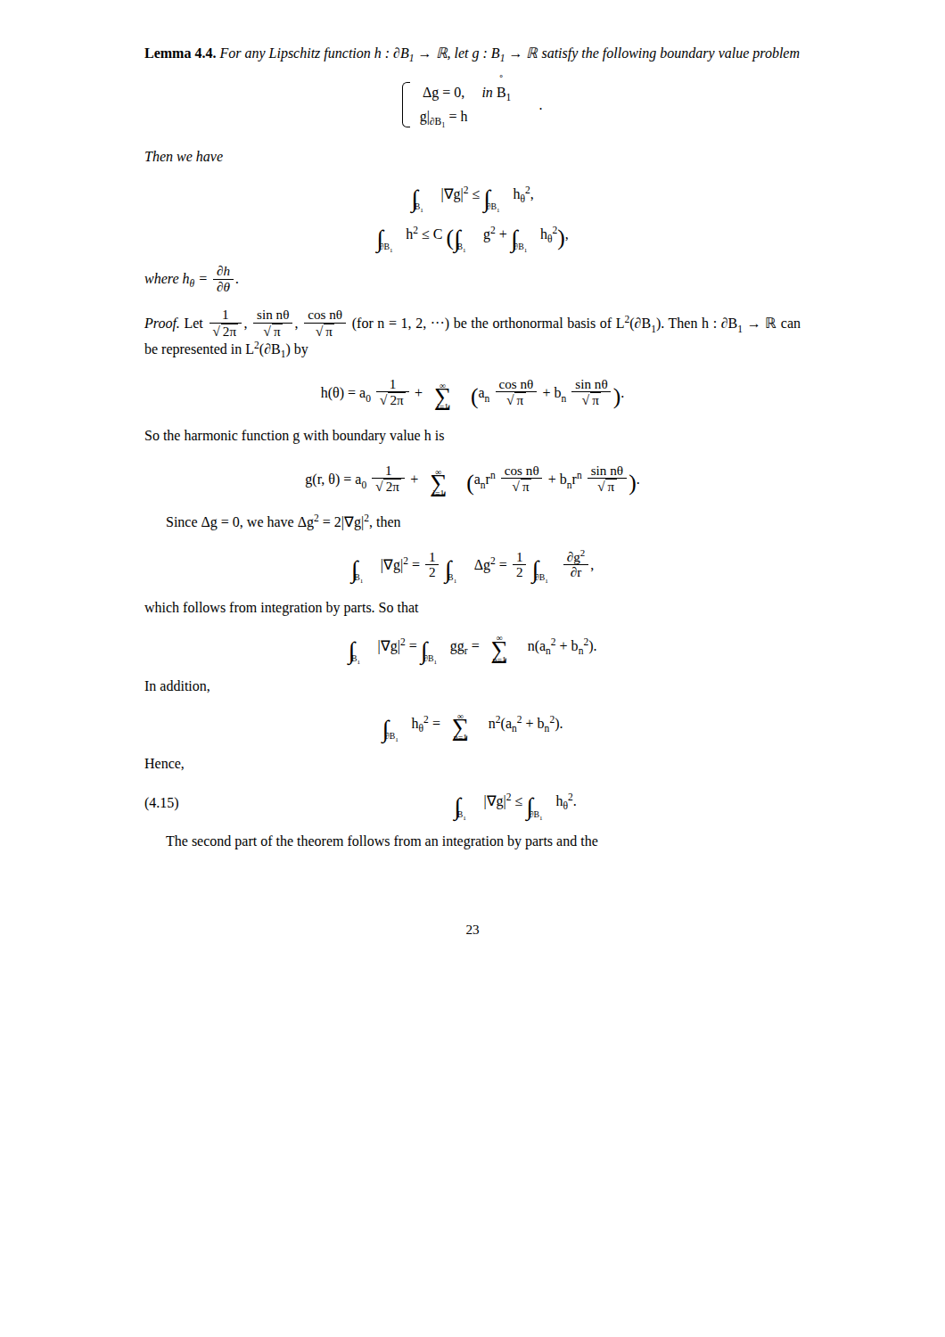Lemma 4.4. For any Lipschitz function h : ∂B1 → ℝ, let g : B1 → ℝ satisfy the following boundary value problem
| Δg = 0, | in B 1 |
| g/ ∂B 1 = h | |
.
Then we have
∫B1|∇g|2 ≤ ∫∂B1hθ2,
∫∂B1h2 ≤ C (∫B1g2 + ∫∂B1hθ2),
where hθ = ∂h∂θ.
Proof. Let 1√2π, sin nθ√π, cos nθ√π (for n = 1, 2, ···) be the orthonormal basis of L2(∂B1). Then h : ∂B1 → ℝ can be represented in L2(∂B1) by
h(θ) = a0 1√2π + ∑∞i=1(an cos nθ√π + bn sin nθ√π).
So the harmonic function g with boundary value h is
g(r, θ) = a0 1√2π + ∑∞i=1(anrn cos nθ√π + bnrn sin nθ√π).
Since Δg = 0, we have Δg2 = 2|∇g|2, then
∫B1|∇g|2 = 12 ∫B1 Δg2 = 12 ∫∂B1∂g2∂r,
which follows from integration by parts. So that
∫B1|∇g|2 = ∫∂B1ggr = ∑∞n=1n(an2 + bn2).
In addition,
∫∂B1hθ2 = ∑∞n=1n2(an2 + bn2).
Hence,
(4.15)
∫B1|∇g|2 ≤ ∫∂B1hθ2.
The second part of the theorem follows from an integration by parts and the
23